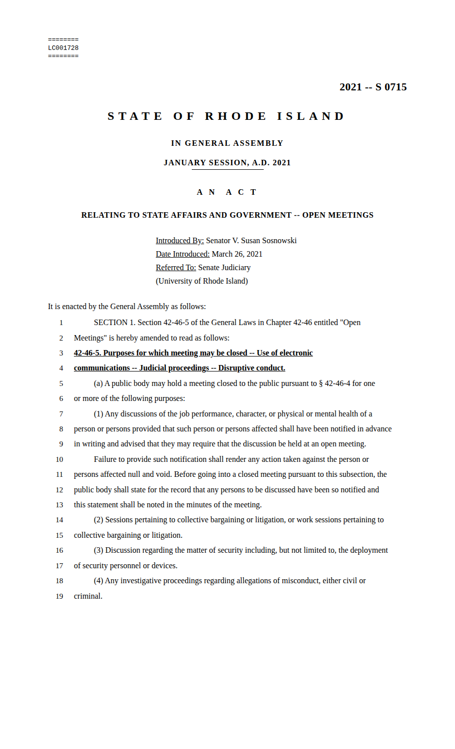========
LC001728
========
2021 -- S 0715
STATE OF RHODE ISLAND
IN GENERAL ASSEMBLY
JANUARY SESSION, A.D. 2021
A N A C T
RELATING TO STATE AFFAIRS AND GOVERNMENT -- OPEN MEETINGS
Introduced By: Senator V. Susan Sosnowski
Date Introduced: March 26, 2021
Referred To: Senate Judiciary
(University of Rhode Island)
It is enacted by the General Assembly as follows:
SECTION 1. Section 42-46-5 of the General Laws in Chapter 42-46 entitled "Open
Meetings" is hereby amended to read as follows:
42-46-5. Purposes for which meeting may be closed -- Use of electronic
communications -- Judicial proceedings -- Disruptive conduct.
(a) A public body may hold a meeting closed to the public pursuant to § 42-46-4 for one
or more of the following purposes:
(1) Any discussions of the job performance, character, or physical or mental health of a
person or persons provided that such person or persons affected shall have been notified in advance
in writing and advised that they may require that the discussion be held at an open meeting.
Failure to provide such notification shall render any action taken against the person or
persons affected null and void. Before going into a closed meeting pursuant to this subsection, the
public body shall state for the record that any persons to be discussed have been so notified and
this statement shall be noted in the minutes of the meeting.
(2) Sessions pertaining to collective bargaining or litigation, or work sessions pertaining to
collective bargaining or litigation.
(3) Discussion regarding the matter of security including, but not limited to, the deployment
of security personnel or devices.
(4) Any investigative proceedings regarding allegations of misconduct, either civil or
criminal.